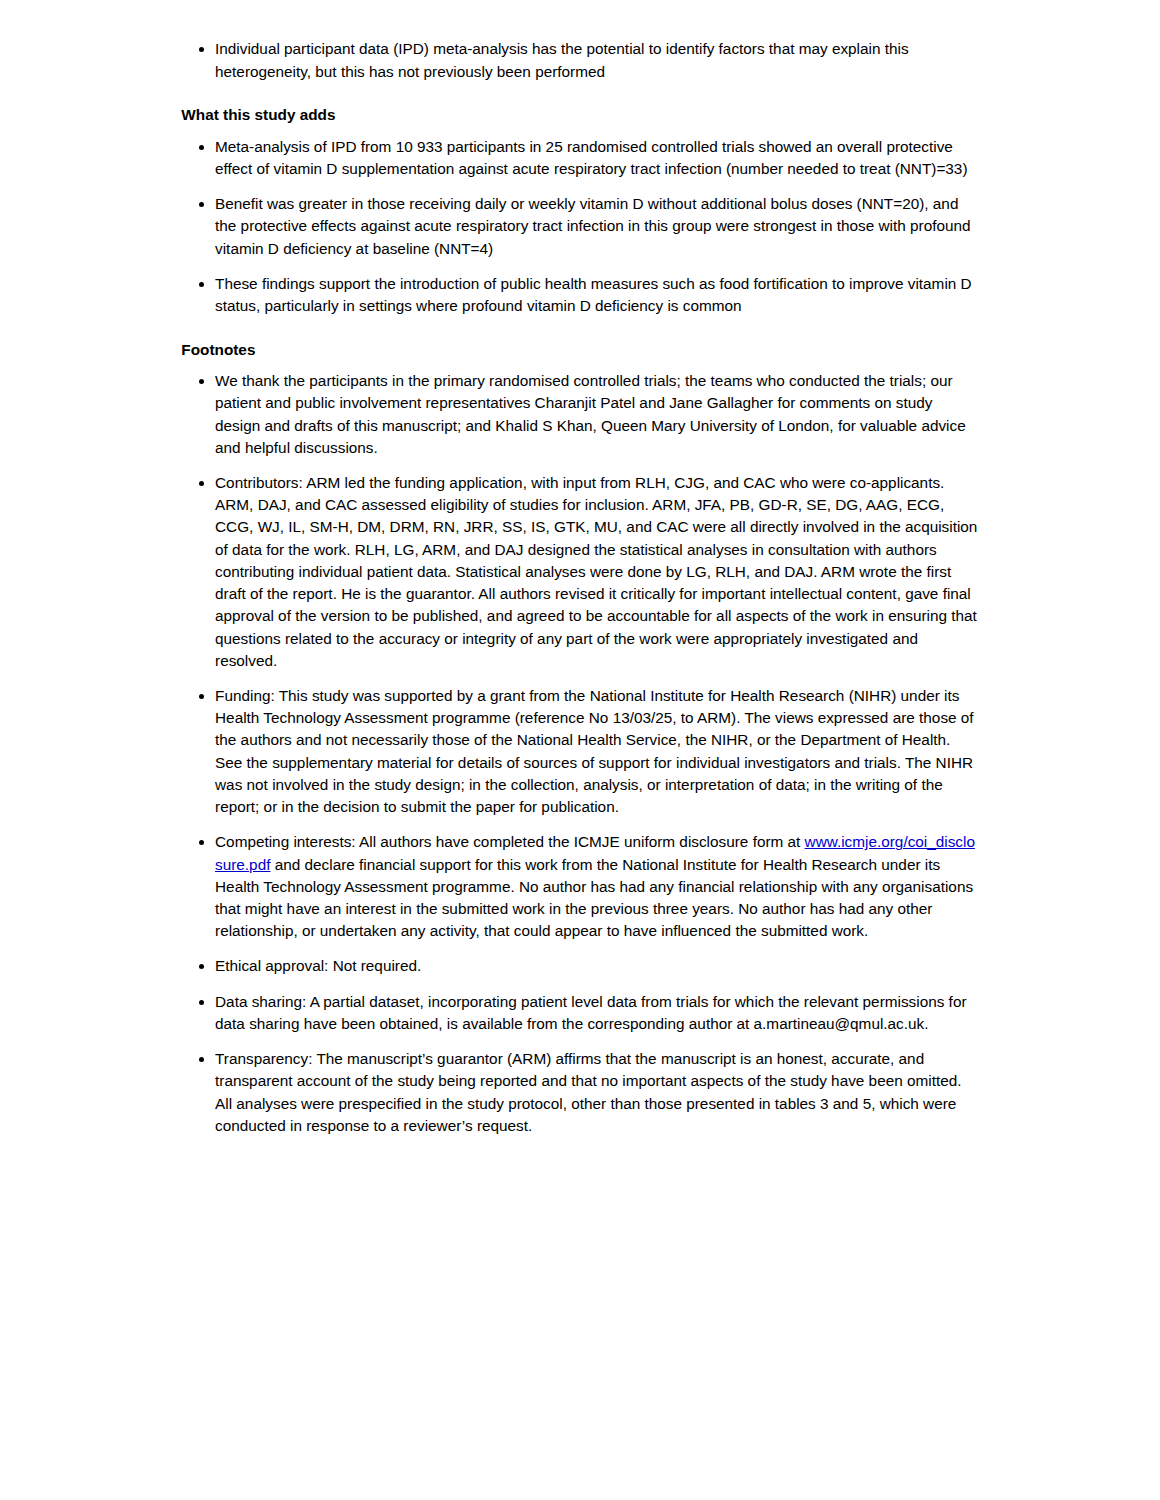Individual participant data (IPD) meta-analysis has the potential to identify factors that may explain this heterogeneity, but this has not previously been performed
What this study adds
Meta-analysis of IPD from 10 933 participants in 25 randomised controlled trials showed an overall protective effect of vitamin D supplementation against acute respiratory tract infection (number needed to treat (NNT)=33)
Benefit was greater in those receiving daily or weekly vitamin D without additional bolus doses (NNT=20), and the protective effects against acute respiratory tract infection in this group were strongest in those with profound vitamin D deficiency at baseline (NNT=4)
These findings support the introduction of public health measures such as food fortification to improve vitamin D status, particularly in settings where profound vitamin D deficiency is common
Footnotes
We thank the participants in the primary randomised controlled trials; the teams who conducted the trials; our patient and public involvement representatives Charanjit Patel and Jane Gallagher for comments on study design and drafts of this manuscript; and Khalid S Khan, Queen Mary University of London, for valuable advice and helpful discussions.
Contributors: ARM led the funding application, with input from RLH, CJG, and CAC who were co-applicants. ARM, DAJ, and CAC assessed eligibility of studies for inclusion. ARM, JFA, PB, GD-R, SE, DG, AAG, ECG, CCG, WJ, IL, SM-H, DM, DRM, RN, JRR, SS, IS, GTK, MU, and CAC were all directly involved in the acquisition of data for the work. RLH, LG, ARM, and DAJ designed the statistical analyses in consultation with authors contributing individual patient data. Statistical analyses were done by LG, RLH, and DAJ. ARM wrote the first draft of the report. He is the guarantor. All authors revised it critically for important intellectual content, gave final approval of the version to be published, and agreed to be accountable for all aspects of the work in ensuring that questions related to the accuracy or integrity of any part of the work were appropriately investigated and resolved.
Funding: This study was supported by a grant from the National Institute for Health Research (NIHR) under its Health Technology Assessment programme (reference No 13/03/25, to ARM). The views expressed are those of the authors and not necessarily those of the National Health Service, the NIHR, or the Department of Health. See the supplementary material for details of sources of support for individual investigators and trials. The NIHR was not involved in the study design; in the collection, analysis, or interpretation of data; in the writing of the report; or in the decision to submit the paper for publication.
Competing interests: All authors have completed the ICMJE uniform disclosure form at www.icmje.org/coi_disclosure.pdf and declare financial support for this work from the National Institute for Health Research under its Health Technology Assessment programme. No author has had any financial relationship with any organisations that might have an interest in the submitted work in the previous three years. No author has had any other relationship, or undertaken any activity, that could appear to have influenced the submitted work.
Ethical approval: Not required.
Data sharing: A partial dataset, incorporating patient level data from trials for which the relevant permissions for data sharing have been obtained, is available from the corresponding author at a.martineau@qmul.ac.uk.
Transparency: The manuscript’s guarantor (ARM) affirms that the manuscript is an honest, accurate, and transparent account of the study being reported and that no important aspects of the study have been omitted. All analyses were prespecified in the study protocol, other than those presented in tables 3 and 5, which were conducted in response to a reviewer’s request.